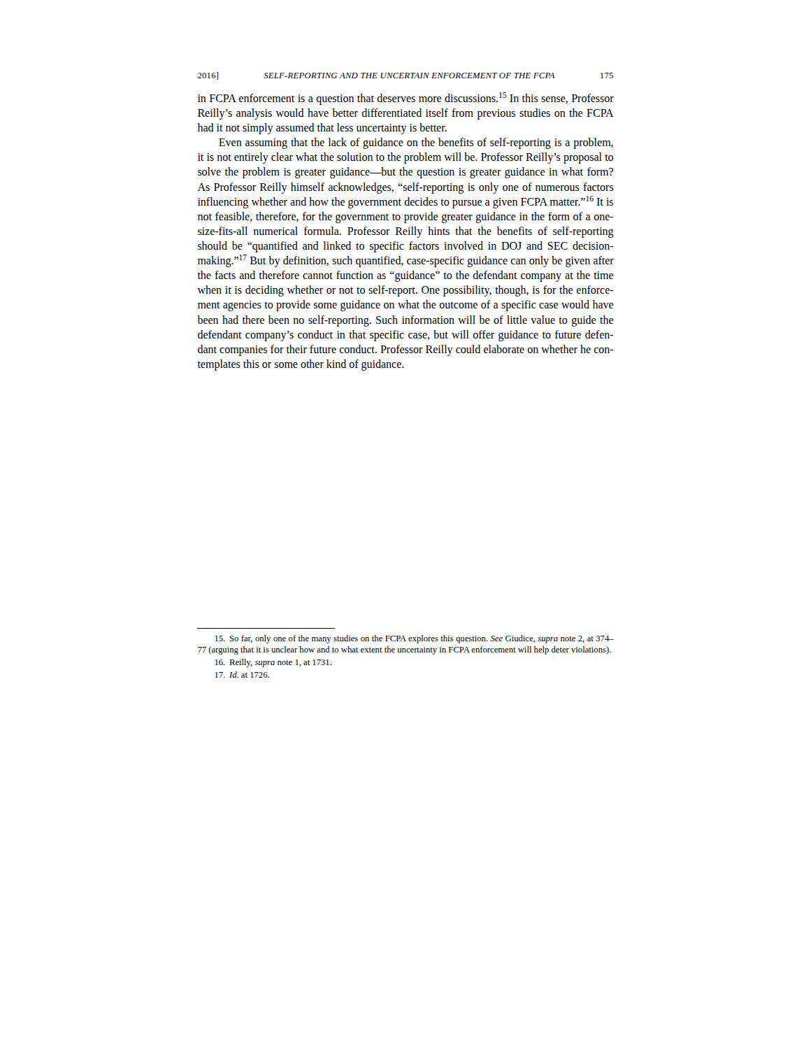2016] SELF-REPORTING AND THE UNCERTAIN ENFORCEMENT OF THE FCPA 175
in FCPA enforcement is a question that deserves more discussions.15 In this sense, Professor Reilly’s analysis would have better differentiated itself from previous studies on the FCPA had it not simply assumed that less uncertainty is better.
Even assuming that the lack of guidance on the benefits of self-reporting is a problem, it is not entirely clear what the solution to the problem will be. Professor Reilly’s proposal to solve the problem is greater guidance—but the question is greater guidance in what form? As Professor Reilly himself acknowledges, “self-reporting is only one of numerous factors influencing whether and how the government decides to pursue a given FCPA matter.”16 It is not feasible, therefore, for the government to provide greater guidance in the form of a one-size-fits-all numerical formula. Professor Reilly hints that the benefits of self-reporting should be “quantified and linked to specific factors involved in DOJ and SEC decision-making.”17 But by definition, such quantified, case-specific guidance can only be given after the facts and therefore cannot function as “guidance” to the defendant company at the time when it is deciding whether or not to self-report. One possibility, though, is for the enforcement agencies to provide some guidance on what the outcome of a specific case would have been had there been no self-reporting. Such information will be of little value to guide the defendant company’s conduct in that specific case, but will offer guidance to future defendant companies for their future conduct. Professor Reilly could elaborate on whether he contemplates this or some other kind of guidance.
15. So far, only one of the many studies on the FCPA explores this question. See Giudice, supra note 2, at 374–77 (arguing that it is unclear how and to what extent the uncertainty in FCPA enforcement will help deter violations).
16. Reilly, supra note 1, at 1731.
17. Id. at 1726.